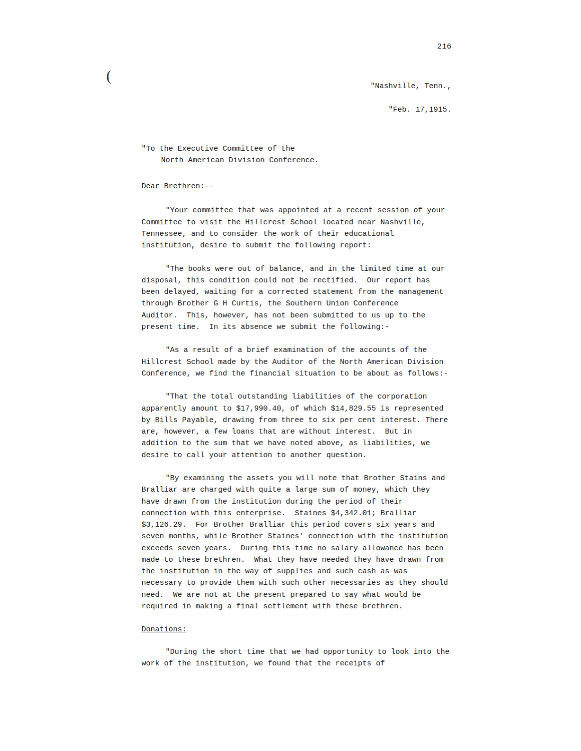(
216
"Nashville, Tenn., "Feb. 17,1915.
"To the Executive Committee of the North American Division Conference.
Dear Brethren:--
"Your committee that was appointed at a recent session of your Committee to visit the Hillcrest School located near Nashville, Tennessee, and to consider the work of their educational institution, desire to submit the following report:
"The books were out of balance, and in the limited time at our disposal, this condition could not be rectified. Our report has been delayed, waiting for a corrected statement from the management through Brother G H Curtis, the Southern Union Conference Auditor. This, however, has not been submitted to us up to the present time. In its absence we submit the following:-
"As a result of a brief examination of the accounts of the Hillcrest School made by the Auditor of the North American Division Conference, we find the financial situation to be about as follows:-
"That the total outstanding liabilities of the corporation apparently amount to $17,990.40, of which $14,829.55 is represented by Bills Payable, drawing from three to six per cent interest. There are, however, a few loans that are without interest. But in addition to the sum that we have noted above, as liabilities, we desire to call your attention to another question.
"By examining the assets you will note that Brother Stains and Bralliar are charged with quite a large sum of money, which they have drawn from the institution during the period of their connection with this enterprise. Staines $4,342.01; Bralliar $3,126.29. For Brother Bralliar this period covers six years and seven months, while Brother Staines' connection with the institution exceeds seven years. During this time no salary allowance has been made to these brethren. What they have needed they have drawn from the institution in the way of supplies and such cash as was necessary to provide them with such other necessaries as they should need. We are not at the present prepared to say what would be required in making a final settlement with these brethren.
Donations:
"During the short time that we had opportunity to look into the work of the institution, we found that the receipts of